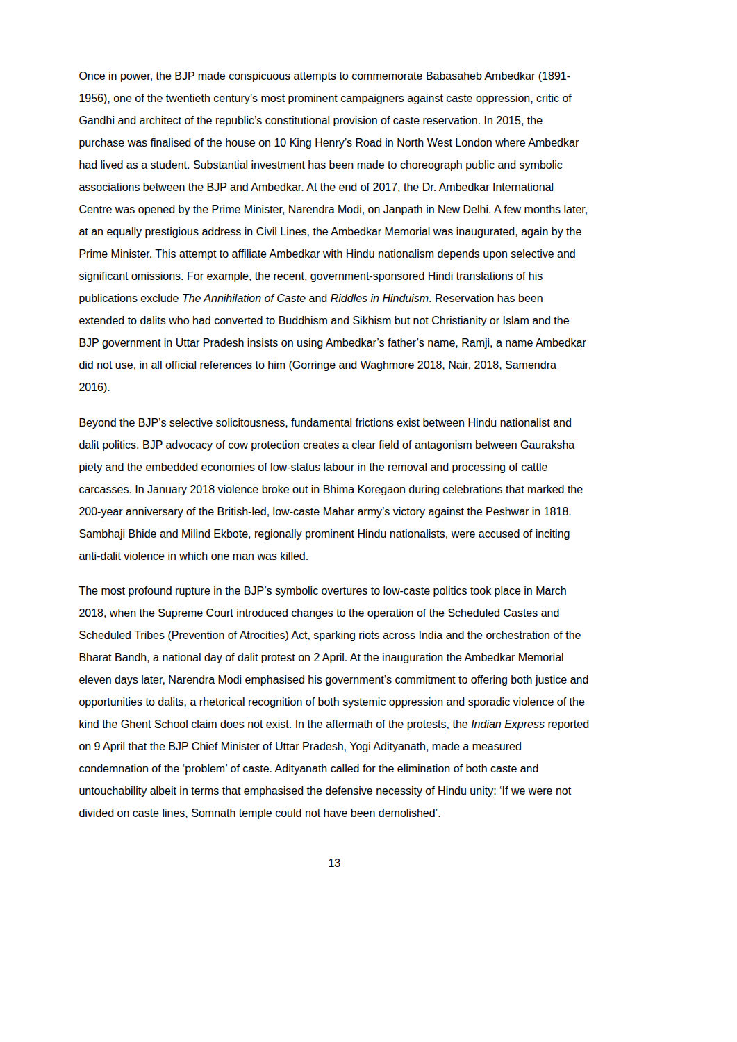Once in power, the BJP made conspicuous attempts to commemorate Babasaheb Ambedkar (1891-1956), one of the twentieth century’s most prominent campaigners against caste oppression, critic of Gandhi and architect of the republic’s constitutional provision of caste reservation. In 2015, the purchase was finalised of the house on 10 King Henry’s Road in North West London where Ambedkar had lived as a student. Substantial investment has been made to choreograph public and symbolic associations between the BJP and Ambedkar. At the end of 2017, the Dr. Ambedkar International Centre was opened by the Prime Minister, Narendra Modi, on Janpath in New Delhi. A few months later, at an equally prestigious address in Civil Lines, the Ambedkar Memorial was inaugurated, again by the Prime Minister. This attempt to affiliate Ambedkar with Hindu nationalism depends upon selective and significant omissions. For example, the recent, government-sponsored Hindi translations of his publications exclude The Annihilation of Caste and Riddles in Hinduism. Reservation has been extended to dalits who had converted to Buddhism and Sikhism but not Christianity or Islam and the BJP government in Uttar Pradesh insists on using Ambedkar’s father’s name, Ramji, a name Ambedkar did not use, in all official references to him (Gorringe and Waghmore 2018, Nair, 2018, Samendra 2016).
Beyond the BJP’s selective solicitousness, fundamental frictions exist between Hindu nationalist and dalit politics. BJP advocacy of cow protection creates a clear field of antagonism between Gauraksha piety and the embedded economies of low-status labour in the removal and processing of cattle carcasses. In January 2018 violence broke out in Bhima Koregaon during celebrations that marked the 200-year anniversary of the British-led, low-caste Mahar army’s victory against the Peshwar in 1818. Sambhaji Bhide and Milind Ekbote, regionally prominent Hindu nationalists, were accused of inciting anti-dalit violence in which one man was killed.
The most profound rupture in the BJP’s symbolic overtures to low-caste politics took place in March 2018, when the Supreme Court introduced changes to the operation of the Scheduled Castes and Scheduled Tribes (Prevention of Atrocities) Act, sparking riots across India and the orchestration of the Bharat Bandh, a national day of dalit protest on 2 April. At the inauguration the Ambedkar Memorial eleven days later, Narendra Modi emphasised his government’s commitment to offering both justice and opportunities to dalits, a rhetorical recognition of both systemic oppression and sporadic violence of the kind the Ghent School claim does not exist. In the aftermath of the protests, the Indian Express reported on 9 April that the BJP Chief Minister of Uttar Pradesh, Yogi Adityanath, made a measured condemnation of the ‘problem’ of caste. Adityanath called for the elimination of both caste and untouchability albeit in terms that emphasised the defensive necessity of Hindu unity: ‘If we were not divided on caste lines, Somnath temple could not have been demolished’.
13